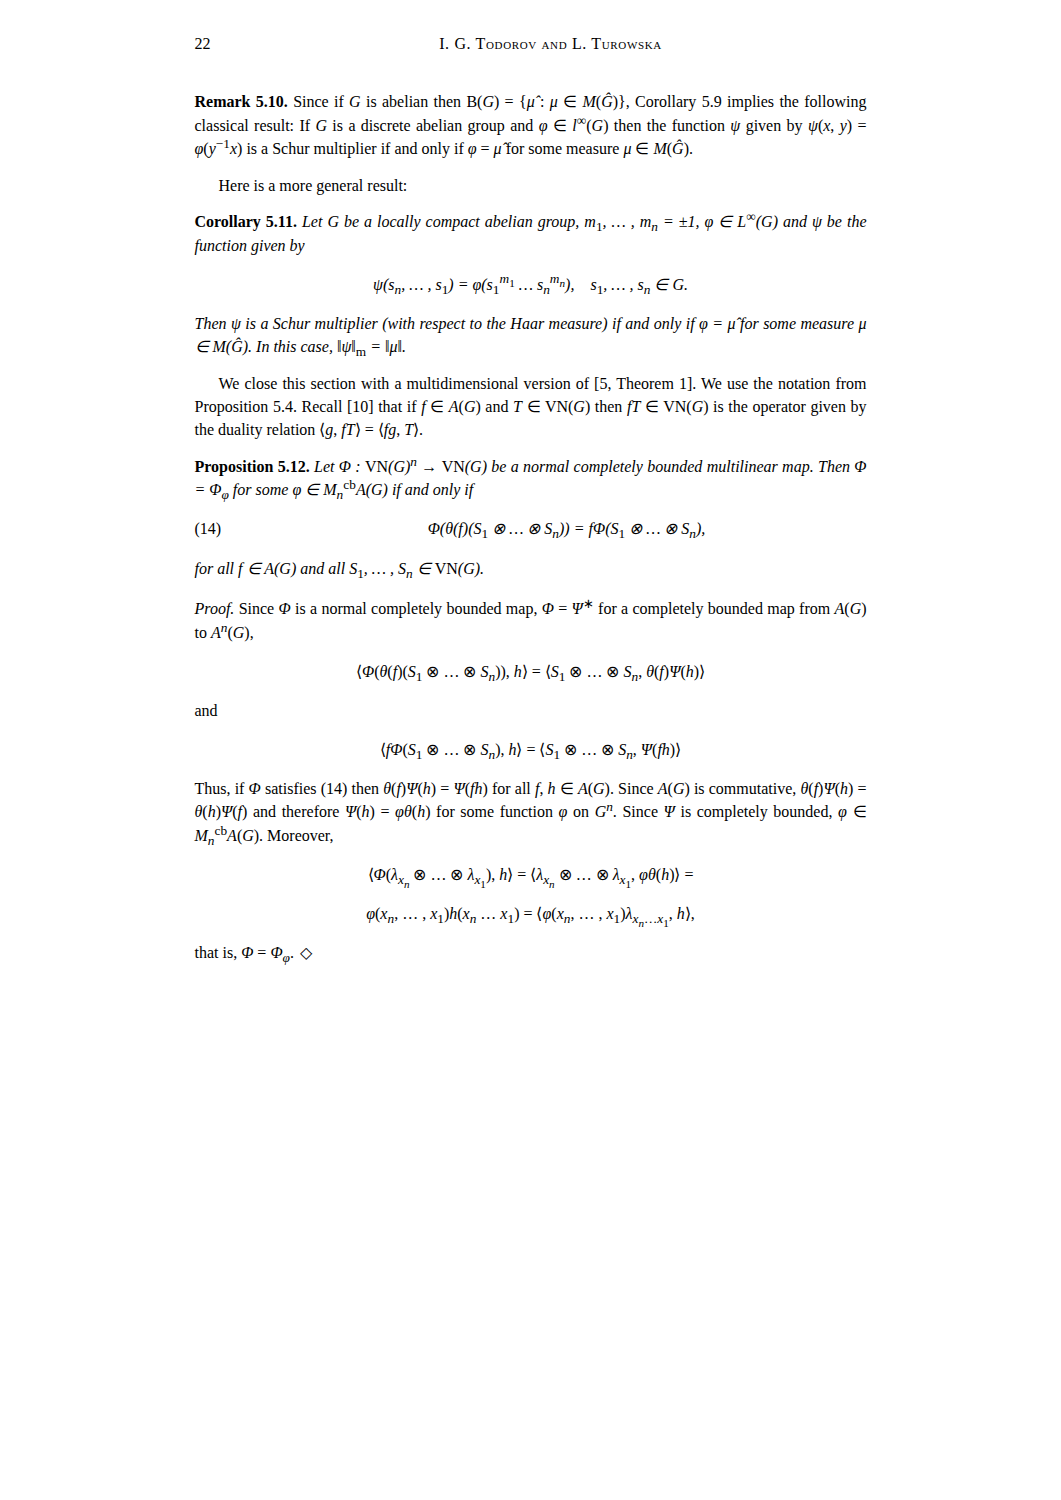22 I. G. Todorov and L. Turowska
Remark 5.10. Since if G is abelian then B(G) = {μ̂ : μ ∈ M(Ĝ)}, Corollary 5.9 implies the following classical result: If G is a discrete abelian group and φ ∈ l∞(G) then the function ψ given by ψ(x, y) = φ(y−1x) is a Schur multiplier if and only if φ = μ̂ for some measure μ ∈ M(Ĝ).
Here is a more general result:
Corollary 5.11. Let G be a locally compact abelian group, m1, … , mn = ±1, φ ∈ L∞(G) and ψ be the function given by
ψ(sn, … , s1) = φ(s1m1 … snmn), s1, … , sn ∈ G.
Then ψ is a Schur multiplier (with respect to the Haar measure) if and only if φ = μ̂ for some measure μ ∈ M(Ĝ). In this case, ‖ψ‖m = ‖μ‖.
We close this section with a multidimensional version of [5, Theorem 1]. We use the notation from Proposition 5.4. Recall [10] that if f ∈ A(G) and T ∈ VN(G) then fT ∈ VN(G) is the operator given by the duality relation ⟨g, fT⟩ = ⟨fg, T⟩.
Proposition 5.12. Let Φ : VN(G)n → VN(G) be a normal completely bounded multilinear map. Then Φ = Φφ for some φ ∈ MncbA(G) if and only if
(14) Φ(θ(f)(S1 ⊗ … ⊗ Sn)) = fΦ(S1 ⊗ … ⊗ Sn),
for all f ∈ A(G) and all S1, … , Sn ∈ VN(G).
Proof. Since Φ is a normal completely bounded map, Φ = Ψ∗ for a completely bounded map from A(G) to An(G),
⟨Φ(θ(f)(S1 ⊗ … ⊗ Sn)), h⟩ = ⟨S1 ⊗ … ⊗ Sn, θ(f)Ψ(h)⟩
and
⟨fΦ(S1 ⊗ … ⊗ Sn), h⟩ = ⟨S1 ⊗ … ⊗ Sn, Ψ(fh)⟩
Thus, if Φ satisfies (14) then θ(f)Ψ(h) = Ψ(fh) for all f, h ∈ A(G). Since A(G) is commutative, θ(f)Ψ(h) = θ(h)Ψ(f) and therefore Ψ(h) = φθ(h) for some function φ on Gn. Since Ψ is completely bounded, φ ∈ MncbA(G). Moreover,
⟨Φ(λxn ⊗ … ⊗ λx1), h⟩ = ⟨λxn ⊗ … ⊗ λx1, φθ(h)⟩ =
φ(xn, … , x1)h(xn … x1) = ⟨φ(xn, … , x1)λxn…x1, h⟩,
that is, Φ = Φφ.◇